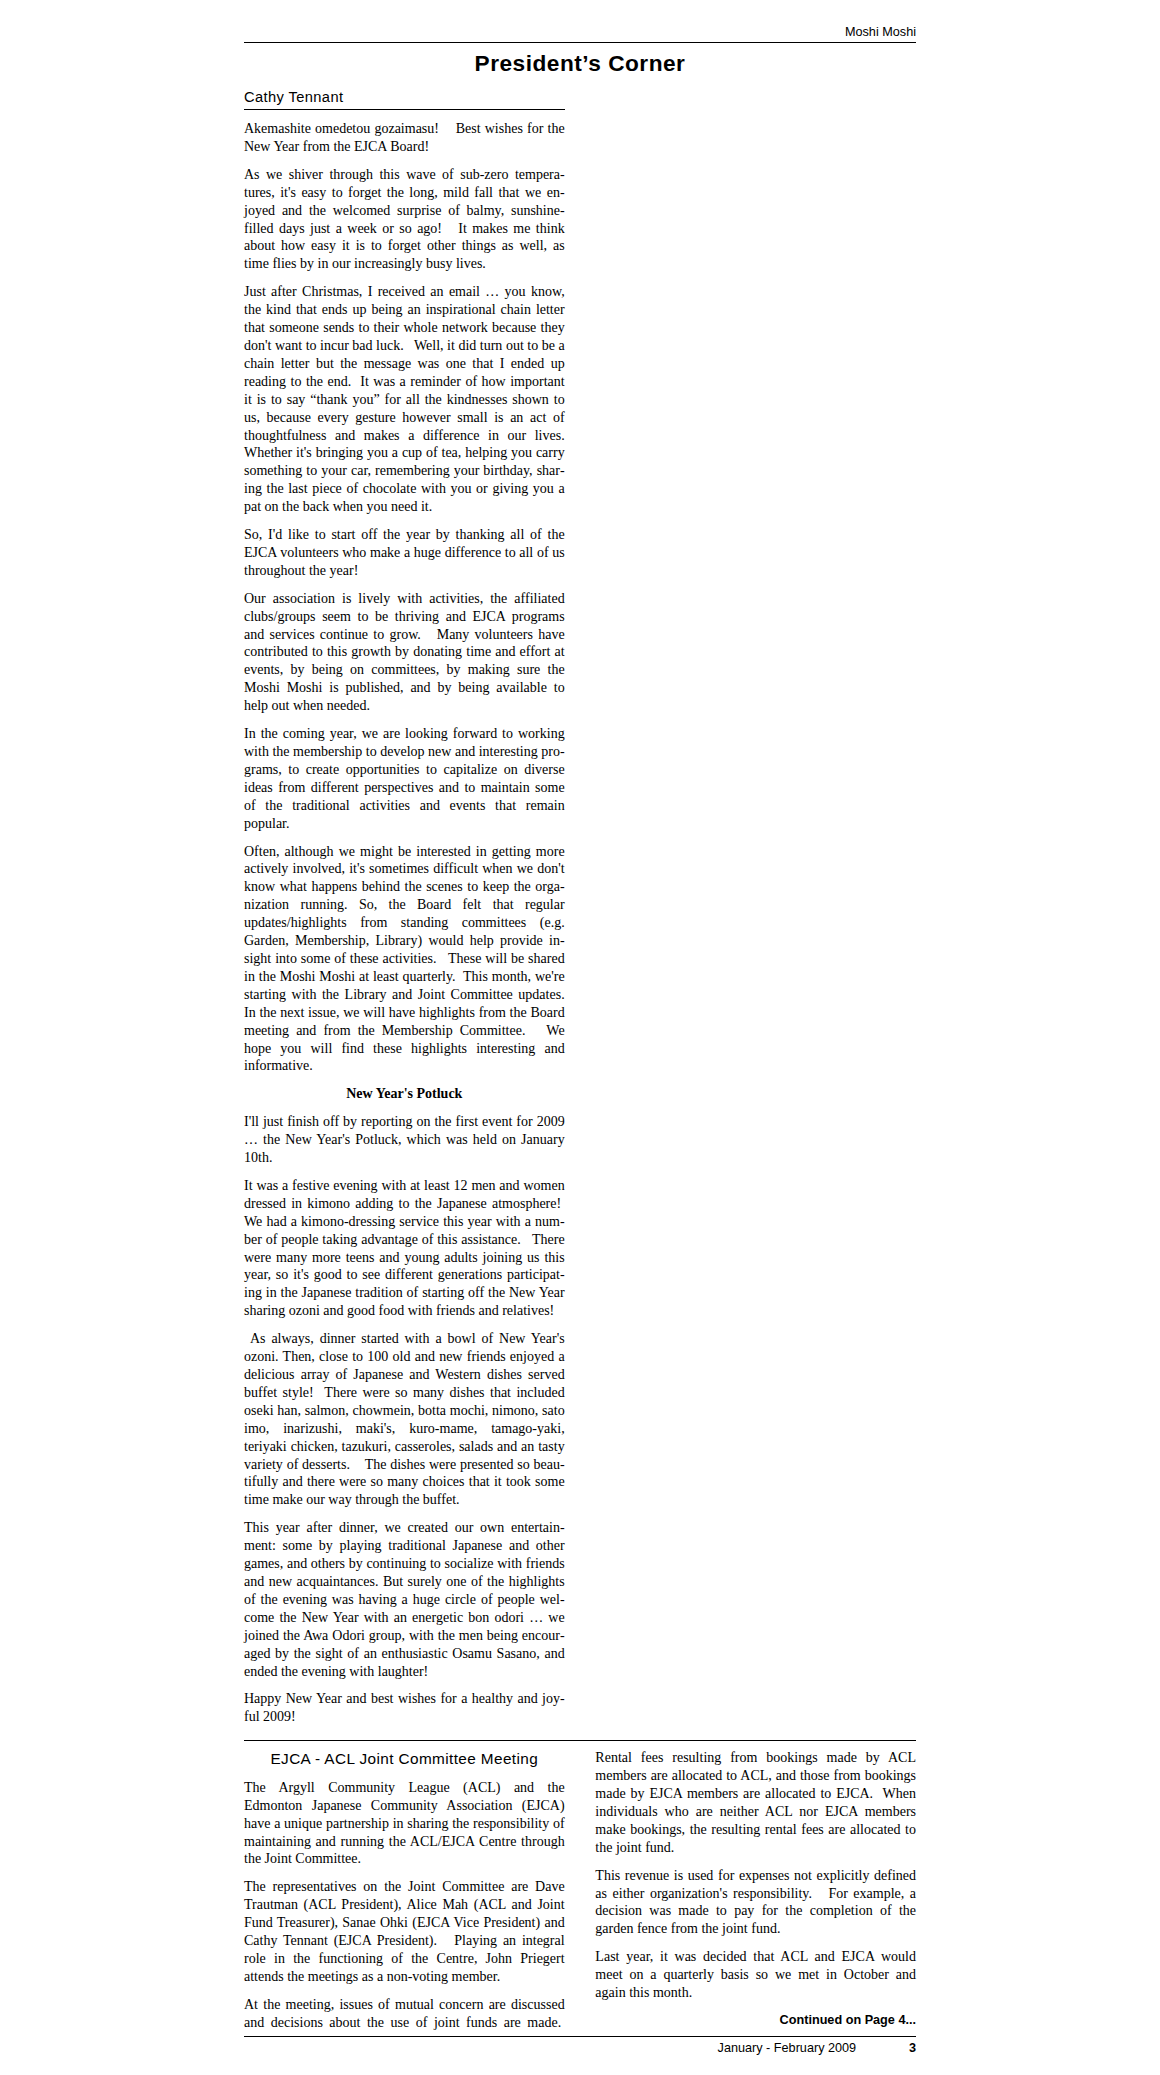Moshi Moshi
President’s Corner
Cathy Tennant
Akemashite omedetou gozaimasu! Best wishes for the New Year from the EJCA Board!
As we shiver through this wave of sub-zero temperatures, it's easy to forget the long, mild fall that we enjoyed and the welcomed surprise of balmy, sunshine-filled days just a week or so ago! It makes me think about how easy it is to forget other things as well, as time flies by in our increasingly busy lives.
Just after Christmas, I received an email … you know, the kind that ends up being an inspirational chain letter that someone sends to their whole network because they don't want to incur bad luck. Well, it did turn out to be a chain letter but the message was one that I ended up reading to the end. It was a reminder of how important it is to say “thank you” for all the kindnesses shown to us, because every gesture however small is an act of thoughtfulness and makes a difference in our lives. Whether it's bringing you a cup of tea, helping you carry something to your car, remembering your birthday, sharing the last piece of chocolate with you or giving you a pat on the back when you need it.
So, I'd like to start off the year by thanking all of the EJCA volunteers who make a huge difference to all of us throughout the year!
Our association is lively with activities, the affiliated clubs/groups seem to be thriving and EJCA programs and services continue to grow. Many volunteers have contributed to this growth by donating time and effort at events, by being on committees, by making sure the Moshi Moshi is published, and by being available to help out when needed.
In the coming year, we are looking forward to working with the membership to develop new and interesting programs, to create opportunities to capitalize on diverse ideas from different perspectives and to maintain some of the traditional activities and events that remain popular.
Often, although we might be interested in getting more actively involved, it's sometimes difficult when we don't know what happens behind the scenes to keep the organization running. So, the Board felt that regular updates/highlights from standing committees (e.g. Garden, Membership, Library) would help provide insight into some of these activities. These will be shared in the Moshi Moshi at least quarterly. This month, we're starting with the Library and Joint Committee updates. In the next issue, we will have highlights from the Board meeting and from the Membership Committee. We hope you will find these highlights interesting and informative.
New Year's Potluck
I'll just finish off by reporting on the first event for 2009 … the New Year's Potluck, which was held on January 10th.
It was a festive evening with at least 12 men and women dressed in kimono adding to the Japanese atmosphere! We had a kimono-dressing service this year with a number of people taking advantage of this assistance. There were many more teens and young adults joining us this year, so it's good to see different generations participating in the Japanese tradition of starting off the New Year sharing ozoni and good food with friends and relatives!
As always, dinner started with a bowl of New Year's ozoni. Then, close to 100 old and new friends enjoyed a delicious array of Japanese and Western dishes served buffet style! There were so many dishes that included oseki han, salmon, chowmein, botta mochi, nimono, sato imo, inarizushi, maki's, kuro-mame, tamago-yaki, teriyaki chicken, tazukuri, casseroles, salads and an tasty variety of desserts. The dishes were presented so beautifully and there were so many choices that it took some time make our way through the buffet.
This year after dinner, we created our own entertainment: some by playing traditional Japanese and other games, and others by continuing to socialize with friends and new acquaintances. But surely one of the highlights of the evening was having a huge circle of people welcome the New Year with an energetic bon odori … we joined the Awa Odori group, with the men being encouraged by the sight of an enthusiastic Osamu Sasano, and ended the evening with laughter!
Happy New Year and best wishes for a healthy and joyful 2009!
EJCA - ACL Joint Committee Meeting
The Argyll Community League (ACL) and the Edmonton Japanese Community Association (EJCA) have a unique partnership in sharing the responsibility of maintaining and running the ACL/EJCA Centre through the Joint Committee.
The representatives on the Joint Committee are Dave Trautman (ACL President), Alice Mah (ACL and Joint Fund Treasurer), Sanae Ohki (EJCA Vice President) and Cathy Tennant (EJCA President). Playing an integral role in the functioning of the Centre, John Priegert attends the meetings as a non-voting member.
At the meeting, issues of mutual concern are discussed and decisions about the use of joint funds are made. Rental fees resulting from bookings made by ACL members are allocated to ACL, and those from bookings made by EJCA members are allocated to EJCA. When individuals who are neither ACL nor EJCA members make bookings, the resulting rental fees are allocated to the joint fund.
This revenue is used for expenses not explicitly defined as either organization's responsibility. For example, a decision was made to pay for the completion of the garden fence from the joint fund.
Last year, it was decided that ACL and EJCA would meet on a quarterly basis so we met in October and again this month.
Continued on Page 4...
January - February 2009 3